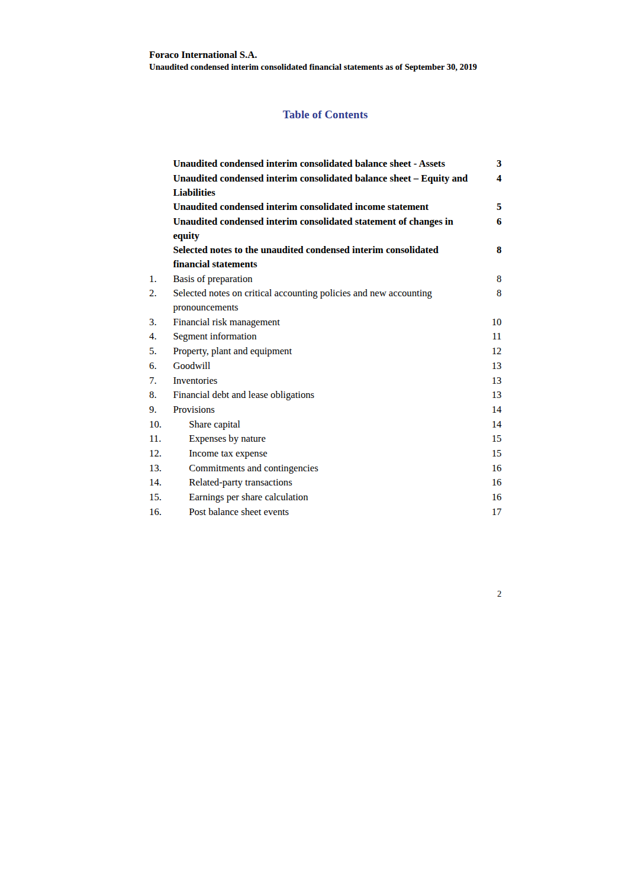Foraco International S.A.
Unaudited condensed interim consolidated financial statements as of September 30, 2019
Table of Contents
| | Unaudited condensed interim consolidated balance sheet - Assets | 3 |
| | Unaudited condensed interim consolidated balance sheet – Equity and Liabilities | 4 |
| | Unaudited condensed interim consolidated income statement | 5 |
| | Unaudited condensed interim consolidated statement of changes in equity | 6 |
| | Selected notes to the unaudited condensed interim consolidated financial statements | 8 |
| 1. | Basis of preparation | 8 |
| 2. | Selected notes on critical accounting policies and new accounting pronouncements | 8 |
| 3. | Financial risk management | 10 |
| 4. | Segment information | 11 |
| 5. | Property, plant and equipment | 12 |
| 6. | Goodwill | 13 |
| 7. | Inventories | 13 |
| 8. | Financial debt and lease obligations | 13 |
| 9. | Provisions | 14 |
| 10. | Share capital | 14 |
| 11. | Expenses by nature | 15 |
| 12. | Income tax expense | 15 |
| 13. | Commitments and contingencies | 16 |
| 14. | Related-party transactions | 16 |
| 15. | Earnings per share calculation | 16 |
| 16. | Post balance sheet events | 17 |
2